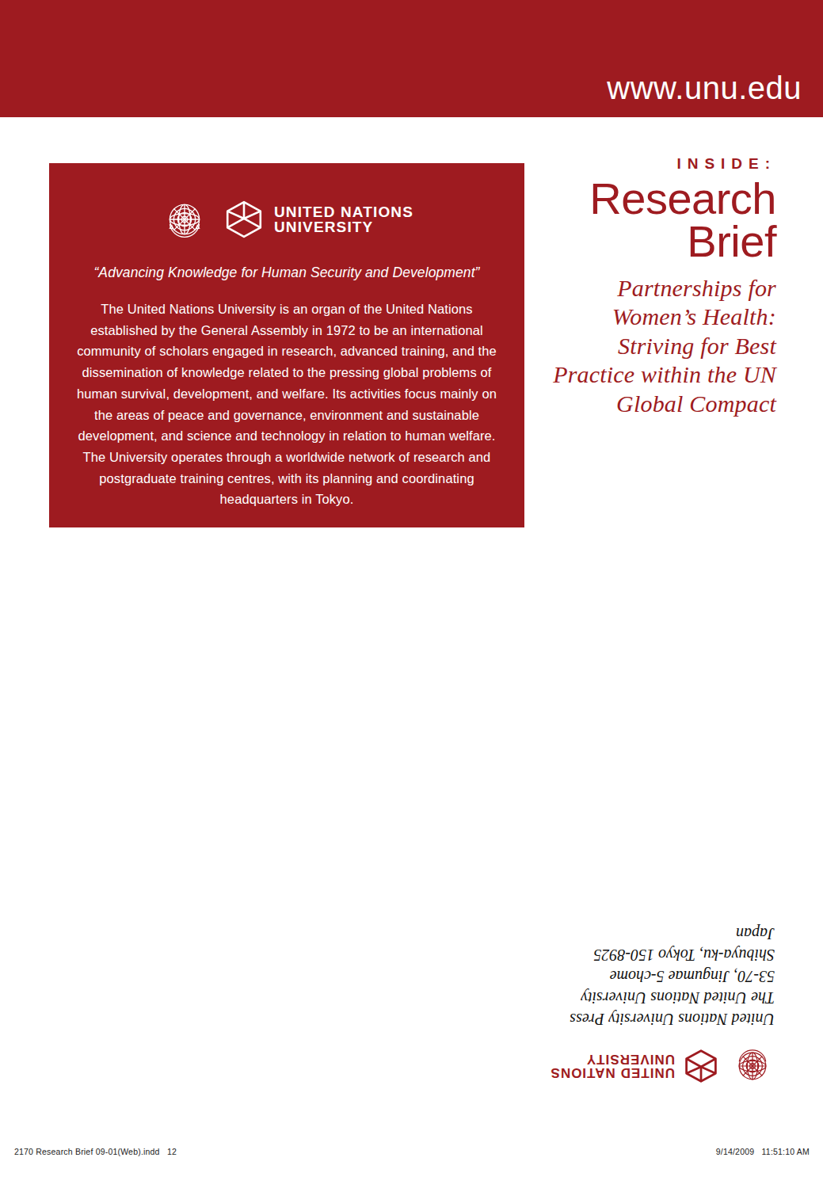www.unu.edu
UNITED NATIONS UNIVERSITY
“Advancing Knowledge for Human Security and Development”
The United Nations University is an organ of the United Nations established by the General Assembly in 1972 to be an international community of scholars engaged in research, advanced training, and the dissemination of knowledge related to the pressing global problems of human survival, development, and welfare. Its activities focus mainly on the areas of peace and governance, environment and sustainable development, and science and technology in relation to human welfare. The University operates through a worldwide network of research and postgraduate training centres, with its planning and coordinating headquarters in Tokyo.
Inside:
ResearchBrief
Partnerships for Women’s Health: Striving for Best Practice within the UN Global Compact
UNITED NATIONS UNIVERSITY
United Nations University Press
The United Nations University
53-70, Jingumae 5-chome
Shibuya-ku, Tokyo 150-8925
Japan
2170 Research Brief 09-01(Web).indd 12
9/14/2009 11:51:10 AM